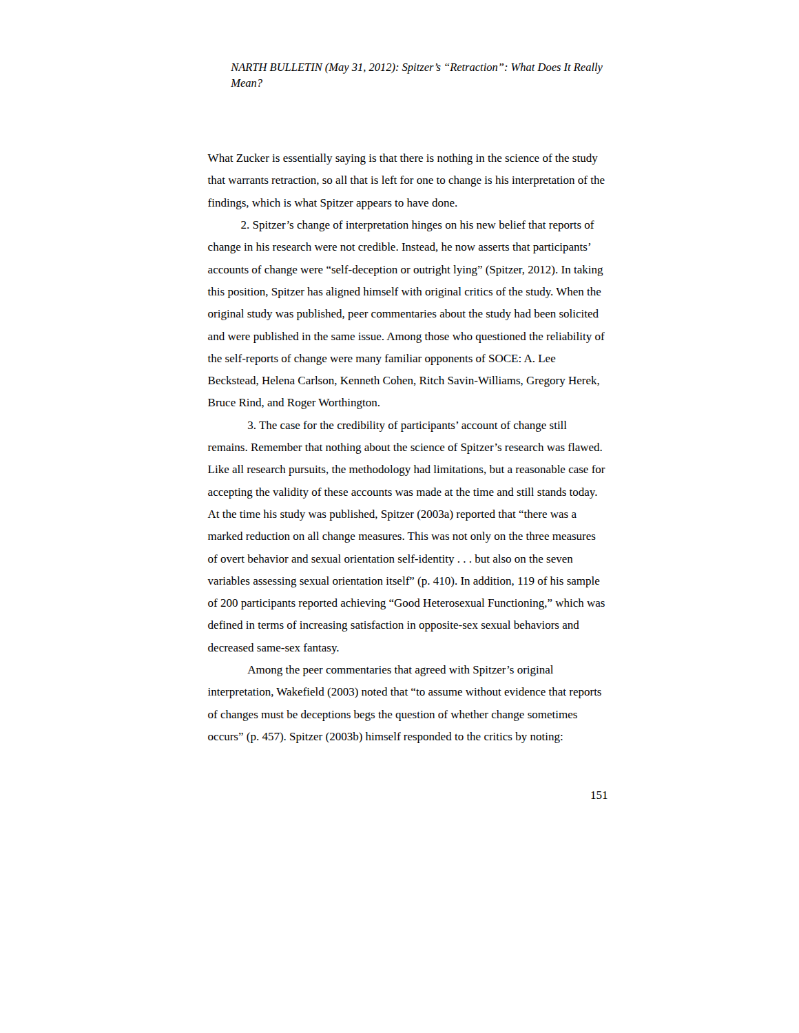NARTH BULLETIN (May 31, 2012): Spitzer’s “Retraction”: What Does It Really Mean?
What Zucker is essentially saying is that there is nothing in the science of the study that warrants retraction, so all that is left for one to change is his interpretation of the findings, which is what Spitzer appears to have done.
2. Spitzer’s change of interpretation hinges on his new belief that reports of change in his research were not credible. Instead, he now asserts that participants’ accounts of change were “self-deception or outright lying” (Spitzer, 2012). In taking this position, Spitzer has aligned himself with original critics of the study. When the original study was published, peer commentaries about the study had been solicited and were published in the same issue. Among those who questioned the reliability of the self-reports of change were many familiar opponents of SOCE: A. Lee Beckstead, Helena Carlson, Kenneth Cohen, Ritch Savin-Williams, Gregory Herek, Bruce Rind, and Roger Worthington.
3. The case for the credibility of participants’ account of change still remains. Remember that nothing about the science of Spitzer’s research was flawed. Like all research pursuits, the methodology had limitations, but a reasonable case for accepting the validity of these accounts was made at the time and still stands today. At the time his study was published, Spitzer (2003a) reported that “there was a marked reduction on all change measures. This was not only on the three measures of overt behavior and sexual orientation self-identity . . . but also on the seven variables assessing sexual orientation itself” (p. 410). In addition, 119 of his sample of 200 participants reported achieving “Good Heterosexual Functioning,” which was defined in terms of increasing satisfaction in opposite-sex sexual behaviors and decreased same-sex fantasy.
Among the peer commentaries that agreed with Spitzer’s original interpretation, Wakefield (2003) noted that “to assume without evidence that reports of changes must be deceptions begs the question of whether change sometimes occurs” (p. 457). Spitzer (2003b) himself responded to the critics by noting:
151